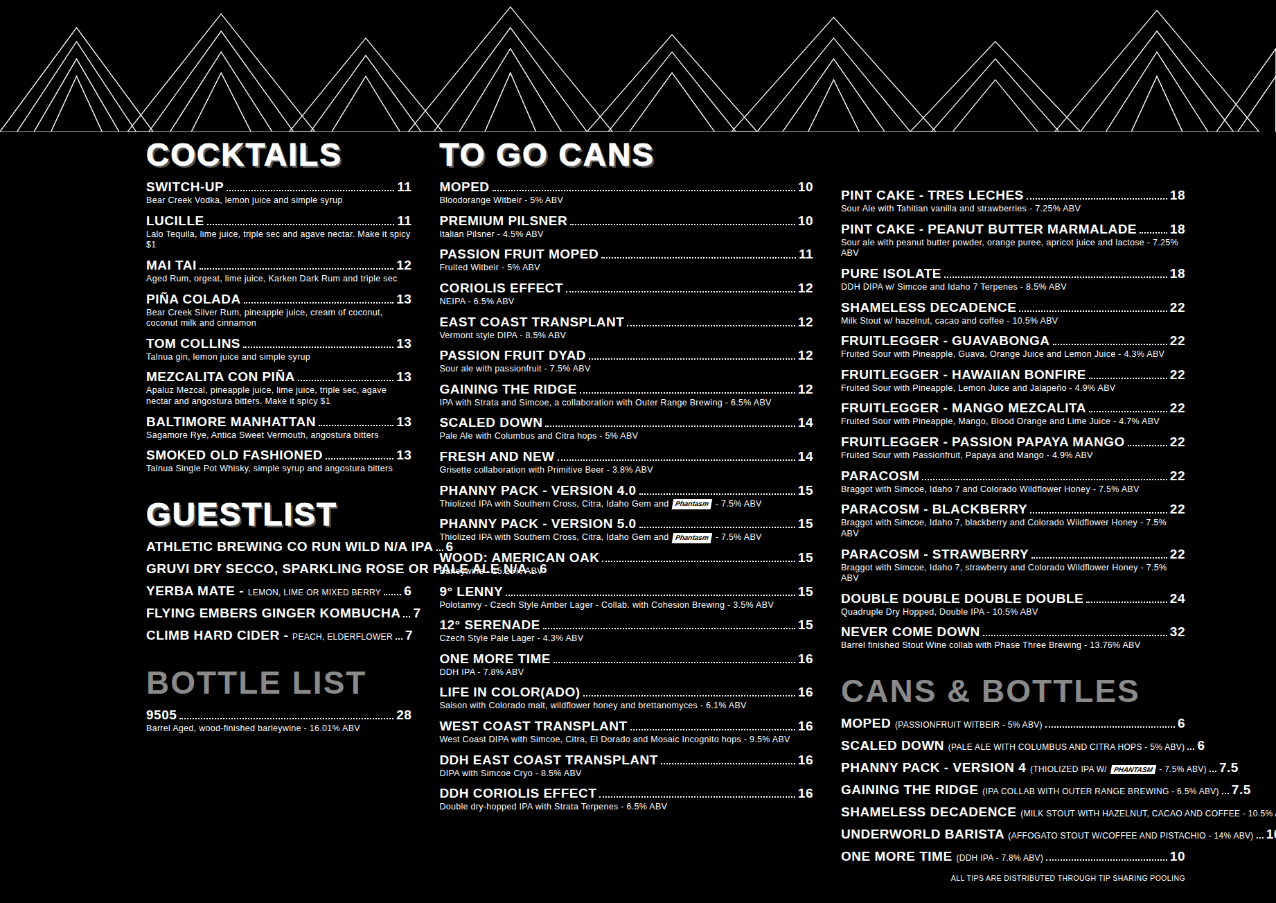COCKTAILS
SWITCH-UP 11
Bear Creek Vodka, lemon juice and simple syrup
LUCILLE 11
Lalo Tequila, lime juice, triple sec and agave nectar. Make it spicy $1
MAI TAI 12
Aged Rum, orgeat, lime juice, Karken Dark Rum and triple sec
PIÑA COLADA 13
Bear Creek Silver Rum, pineapple juice, cream of coconut, coconut milk and cinnamon
TOM COLLINS 13
Talnua gin, lemon juice and simple syrup
MEZCALITA CON PIÑA 13
Apaluz Mezcal, pineapple juice, lime juice, triple sec, agave nectar and angostura bitters. Make it spicy $1
BALTIMORE MANHATTAN 13
Sagamore Rye, Antica Sweet Vermouth, angostura bitters
SMOKED OLD FASHIONED 13
Talnua Single Pot Whisky, simple syrup and angostura bitters
GUESTLIST
ATHLETIC BREWING CO RUN WILD N/A IPA 6
GRUVI DRY SECCO, SPARKLING ROSE OR PALE ALE N/A 6
YERBA MATE - LEMON, LIME OR MIXED BERRY 6
FLYING EMBERS GINGER KOMBUCHA 7
CLIMB HARD CIDER - PEACH, ELDERFLOWER 7
BOTTLE LIST
9505 28
Barrel Aged, wood-finished barleywine - 16.01% ABV
TO GO CANS
MOPED 10
Bloodorange Witbeir - 5% ABV
PREMIUM PILSNER 10
Italian Pilsner - 4.5% ABV
PASSION FRUIT MOPED 11
Fruited Witbeir - 5% ABV
CORIOLIS EFFECT 12
NEIPA - 6.5% ABV
EAST COAST TRANSPLANT 12
Vermont style DIPA - 8.5% ABV
PASSION FRUIT DYAD 12
Sour ale with passionfruit - 7.5% ABV
GAINING THE RIDGE 12
IPA with Strata and Simcoe, a collaboration with Outer Range Brewing - 6.5% ABV
SCALED DOWN 14
Pale Ale with Columbus and Citra hops - 5% ABV
FRESH AND NEW 14
Grisette collaboration with Primitive Beer - 3.8% ABV
PHANNY PACK - VERSION 4.0 15
Thiolized IPA with Southern Cross, Citra, Idaho Gem and Phantasm - 7.5% ABV
PHANNY PACK - VERSION 5.0 15
Thiolized IPA with Southern Cross, Citra, Idaho Gem and Phantasm - 7.5% ABV
WOOD: AMERICAN OAK 15
Barleywine - 15.25% ABV
9° LENNY 15
Polotamvy - Czech Style Amber Lager - Collab. with Cohesion Brewing - 3.5% ABV
12° SERENADE 15
Czech Style Pale Lager - 4.3% ABV
ONE MORE TIME 16
DDH IPA - 7.8% ABV
LIFE IN COLOR(ADO) 16
Saison with Colorado malt, wildflower honey and brettanomyces - 6.1% ABV
WEST COAST TRANSPLANT 16
West Coast DIPA with Simcoe, Citra, El Dorado and Mosaic Incognito hops - 9.5% ABV
DDH EAST COAST TRANSPLANT 16
DIPA with Simcoe Cryo - 8.5% ABV
DDH CORIOLIS EFFECT 16
Double dry-hopped IPA with Strata Terpenes - 6.5% ABV
PINT CAKE - TRES LECHES 18
Sour Ale with Tahitian vanilla and strawberries - 7.25% ABV
PINT CAKE - PEANUT BUTTER MARMALADE 18
Sour ale with peanut butter powder, orange puree, apricot juice and lactose - 7.25% ABV
PURE ISOLATE 18
DDH DIPA w/ Simcoe and Idaho 7 Terpenes - 8.5% ABV
SHAMELESS DECADENCE 22
Milk Stout w/ hazelnut, cacao and coffee - 10.5% ABV
FRUITLEGGER - GUAVABONGA 22
Fruited Sour with Pineapple, Guava, Orange Juice and Lemon Juice - 4.3% ABV
FRUITLEGGER - HAWAIIAN BONFIRE 22
Fruited Sour with Pineapple, Lemon Juice and Jalapeño - 4.9% ABV
FRUITLEGGER - MANGO MEZCALITA 22
Fruited Sour with Pineapple, Mango, Blood Orange and Lime Juice - 4.7% ABV
FRUITLEGGER - PASSION PAPAYA MANGO 22
Fruited Sour with Passionfruit, Papaya and Mango - 4.9% ABV
PARACOSM 22
Braggot with Simcoe, Idaho 7 and Colorado Wildflower Honey - 7.5% ABV
PARACOSM - BLACKBERRY 22
Braggot with Simcoe, Idaho 7, blackberry and Colorado Wildflower Honey - 7.5% ABV
PARACOSM - STRAWBERRY 22
Braggot with Simcoe, Idaho 7, strawberry and Colorado Wildflower Honey - 7.5% ABV
DOUBLE DOUBLE DOUBLE DOUBLE 24
Quadruple Dry Hopped, Double IPA - 10.5% ABV
NEVER COME DOWN 32
Barrel finished Stout Wine collab with Phase Three Brewing - 13.76% ABV
CANS & BOTTLES
MOPED (PASSIONFRUIT WITBEIR - 5% ABV) 6
SCALED DOWN (PALE ALE WITH COLUMBUS AND CITRA HOPS - 5% ABV) 6
PHANNY PACK - VERSION 4 (THIOLIZED IPA W/ Phantasm - 7.5% ABV) 7.5
GAINING THE RIDGE (IPA COLLAB WITH OUTER RANGE BREWING - 6.5% ABV) 7.5
SHAMELESS DECADENCE (MILK STOUT WITH HAZELNUT, CACAO AND COFFEE - 10.5% ABV) 8
UNDERWORLD BARISTA (AFFOGATO STOUT W/COFFEE AND PISTACHIO - 14% ABV) 10
ONE MORE TIME (DDH IPA - 7.8% ABV) 10
ALL TIPS ARE DISTRIBUTED THROUGH TIP SHARING POOLING